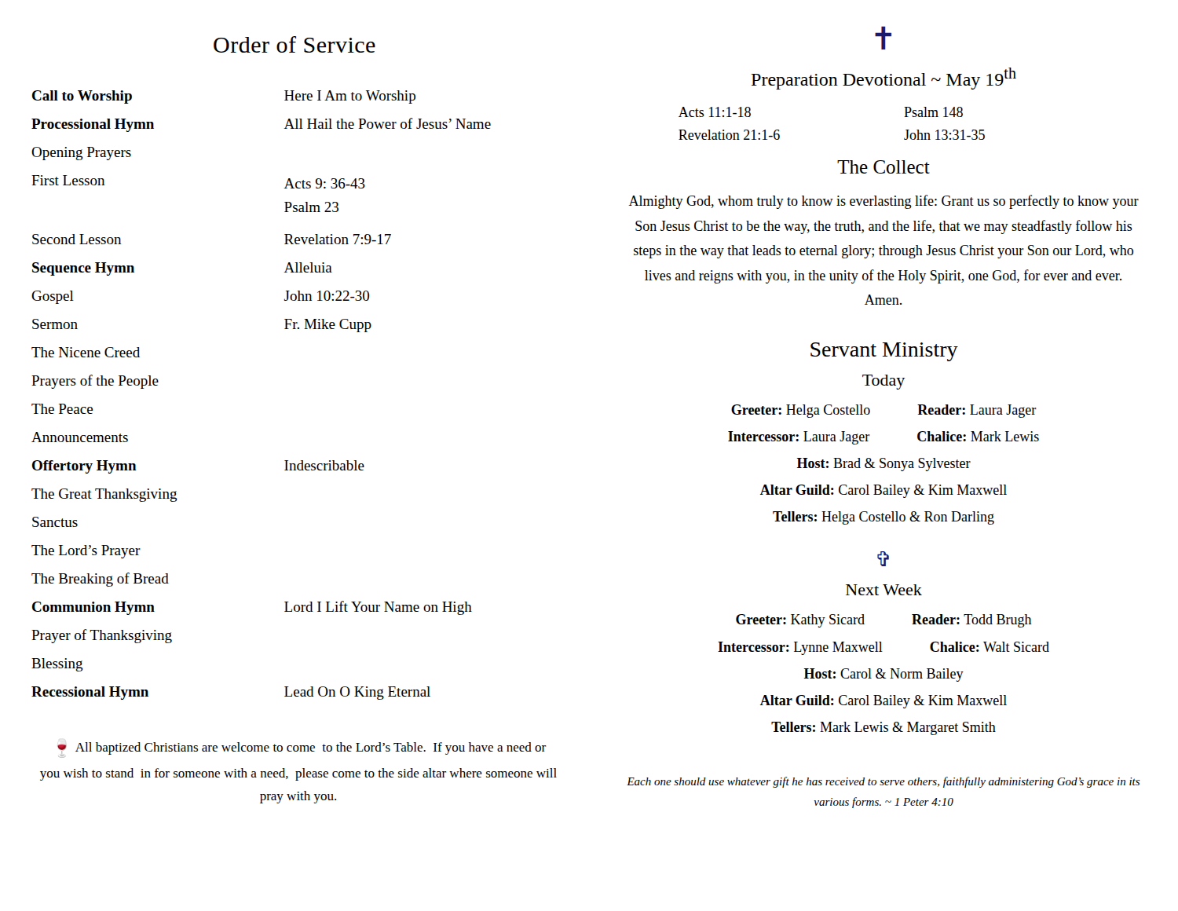Order of Service
| Call to Worship | Here I Am to Worship |
| Processional Hymn | All Hail the Power of Jesus’ Name |
| Opening Prayers | |
| First Lesson | Acts 9: 36-43 Psalm 23 |
| Second Lesson | Revelation 7:9-17 |
| Sequence Hymn | Alleluia |
| Gospel | John 10:22-30 |
| Sermon | Fr. Mike Cupp |
| The Nicene Creed | |
| Prayers of the People | |
| The Peace | |
| Announcements | |
| Offertory Hymn | Indescribable |
| The Great Thanksgiving | |
| Sanctus | |
| The Lord’s Prayer | |
| The Breaking of Bread | |
| Communion Hymn | Lord I Lift Your Name on High |
| Prayer of Thanksgiving | |
| Blessing | |
| Recessional Hymn | Lead On O King Eternal |
🍷All baptized Christians are welcome to come to the Lord’s Table. If you have a need or you wish to stand in for someone with a need, please come to the side altar where someone will pray with you.
✝
Preparation Devotional ~ May 19th
| Acts 11:1-18 | Psalm 148 |
| Revelation 21:1-6 | John 13:31-35 |
The Collect
Almighty God, whom truly to know is everlasting life: Grant us so perfectly to know your Son Jesus Christ to be the way, the truth, and the life, that we may steadfastly follow his steps in the way that leads to eternal glory; through Jesus Christ your Son our Lord, who lives and reigns with you, in the unity of the Holy Spirit, one God, for ever and ever. Amen.
Servant Ministry
Today
Greeter: Helga Costello Reader: Laura Jager
Intercessor: Laura Jager Chalice: Mark Lewis
Host: Brad & Sonya Sylvester
Altar Guild: Carol Bailey & Kim Maxwell
Tellers: Helga Costello & Ron Darling
✞
Next Week
Greeter: Kathy Sicard Reader: Todd Brugh
Intercessor: Lynne Maxwell Chalice: Walt Sicard
Host: Carol & Norm Bailey
Altar Guild: Carol Bailey & Kim Maxwell
Tellers: Mark Lewis & Margaret Smith
Each one should use whatever gift he has received to serve others, faithfully administering God’s grace in its various forms. ~ 1 Peter 4:10